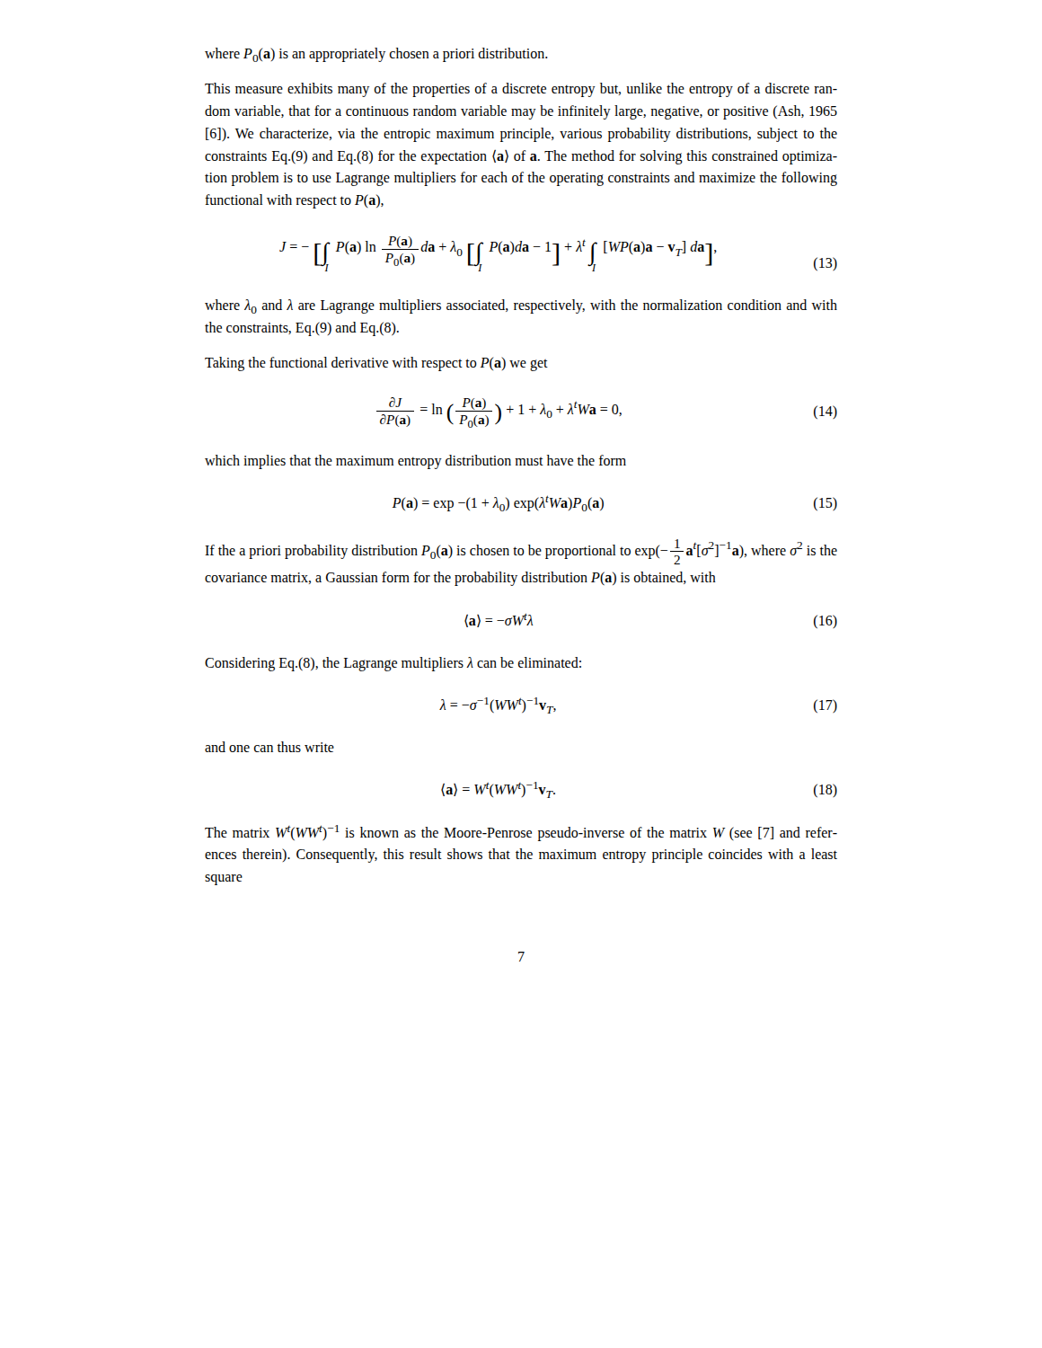where P0(a) is an appropriately chosen a priori distribution.
This measure exhibits many of the properties of a discrete entropy but, unlike the entropy of a discrete random variable, that for a continuous random variable may be infinitely large, negative, or positive (Ash, 1965 [6]). We characterize, via the entropic maximum principle, various probability distributions, subject to the constraints Eq.(9) and Eq.(8) for the expectation ⟨a⟩ of a. The method for solving this constrained optimization problem is to use Lagrange multipliers for each of the operating constraints and maximize the following functional with respect to P(a),
J = − [∫I P(a) ln P(a) P0(a) da + λ0 [∫I P(a)da − 1] + λt ∫I [WP(a)a − vT] da],
(13)
where λ0 and λ are Lagrange multipliers associated, respectively, with the normalization condition and with the constraints, Eq.(9) and Eq.(8).
Taking the functional derivative with respect to P(a) we get
∂J∂P(a) = ln (P(a) P0(a)) + 1 + λ0 + λtWa = 0,
(14)
which implies that the maximum entropy distribution must have the form
P(a) = exp −(1 + λ0) exp(λtWa)P0(a)
(15)
If the a priori probability distribution P0(a) is chosen to be proportional to exp(−12 at[σ2]−1a), where σ2 is the covariance matrix, a Gaussian form for the probability distribution P(a) is obtained, with
⟨a⟩ = −σWtλ
(16)
Considering Eq.(8), the Lagrange multipliers λ can be eliminated:
λ = −σ−1(WWt)−1vT,
(17)
and one can thus write
⟨a⟩ = Wt(WWt)−1vT.
(18)
The matrix Wt(WWt)−1 is known as the Moore-Penrose pseudo-inverse of the matrix W (see [7] and references therein). Consequently, this result shows that the maximum entropy principle coincides with a least square
7